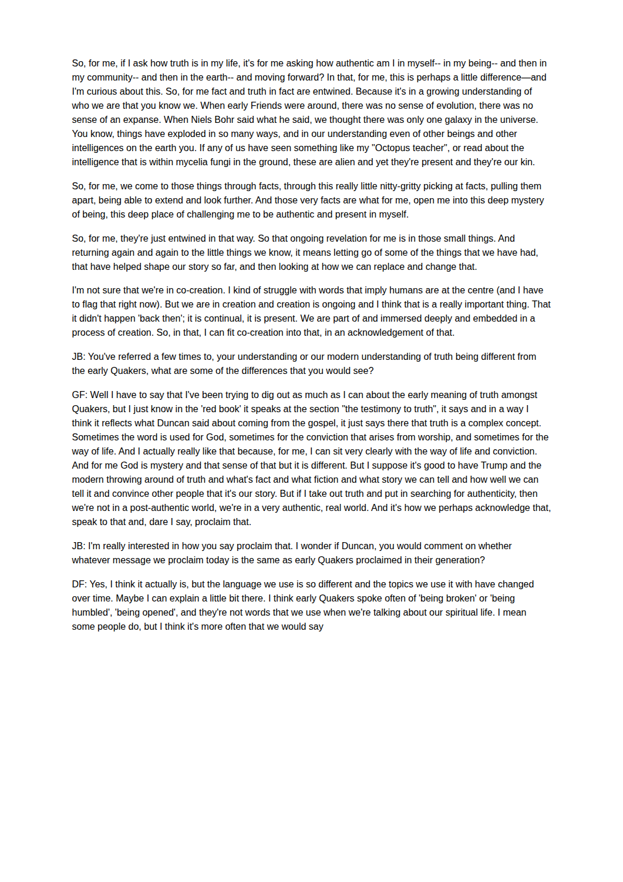So, for me, if I ask how truth is in my life, it's for me asking how authentic am I in myself-- in my being-- and then in my community-- and then in the earth-- and moving forward? In that, for me, this is perhaps a little difference—and I'm curious about this. So, for me fact and truth in fact are entwined. Because it's in a growing understanding of who we are that you know we. When early Friends were around, there was no sense of evolution, there was no sense of an expanse. When Niels Bohr said what he said, we thought there was only one galaxy in the universe. You know, things have exploded in so many ways, and in our understanding even of other beings and other intelligences on the earth you. If any of us have seen something like my "Octopus teacher", or read about the intelligence that is within mycelia fungi in the ground, these are alien and yet they're present and they're our kin.
So, for me, we come to those things through facts, through this really little nitty-gritty picking at facts, pulling them apart, being able to extend and look further. And those very facts are what for me, open me into this deep mystery of being, this deep place of challenging me to be authentic and present in myself.
So, for me, they're just entwined in that way. So that ongoing revelation for me is in those small things. And returning again and again to the little things we know, it means letting go of some of the things that we have had, that have helped shape our story so far, and then looking at how we can replace and change that.
I'm not sure that we're in co-creation. I kind of struggle with words that imply humans are at the centre (and I have to flag that right now). But we are in creation and creation is ongoing and I think that is a really important thing. That it didn't happen 'back then'; it is continual, it is present. We are part of and immersed deeply and embedded in a process of creation. So, in that, I can fit co-creation into that, in an acknowledgement of that.
JB: You've referred a few times to, your understanding or our modern understanding of truth being different from the early Quakers, what are some of the differences that you would see?
GF: Well I have to say that I've been trying to dig out as much as I can about the early meaning of truth amongst Quakers, but I just know in the 'red book' it speaks at the section "the testimony to truth", it says and in a way I think it reflects what Duncan said about coming from the gospel, it just says there that truth is a complex concept. Sometimes the word is used for God, sometimes for the conviction that arises from worship, and sometimes for the way of life. And I actually really like that because, for me, I can sit very clearly with the way of life and conviction. And for me God is mystery and that sense of that but it is different. But I suppose it's good to have Trump and the modern throwing around of truth and what's fact and what fiction and what story we can tell and how well we can tell it and convince other people that it's our story. But if I take out truth and put in searching for authenticity, then we're not in a post-authentic world, we're in a very authentic, real world. And it's how we perhaps acknowledge that, speak to that and, dare I say, proclaim that.
JB: I'm really interested in how you say proclaim that. I wonder if Duncan, you would comment on whether whatever message we proclaim today is the same as early Quakers proclaimed in their generation?
DF: Yes, I think it actually is, but the language we use is so different and the topics we use it with have changed over time. Maybe I can explain a little bit there. I think early Quakers spoke often of 'being broken' or 'being humbled', 'being opened', and they're not words that we use when we're talking about our spiritual life. I mean some people do, but I think it's more often that we would say